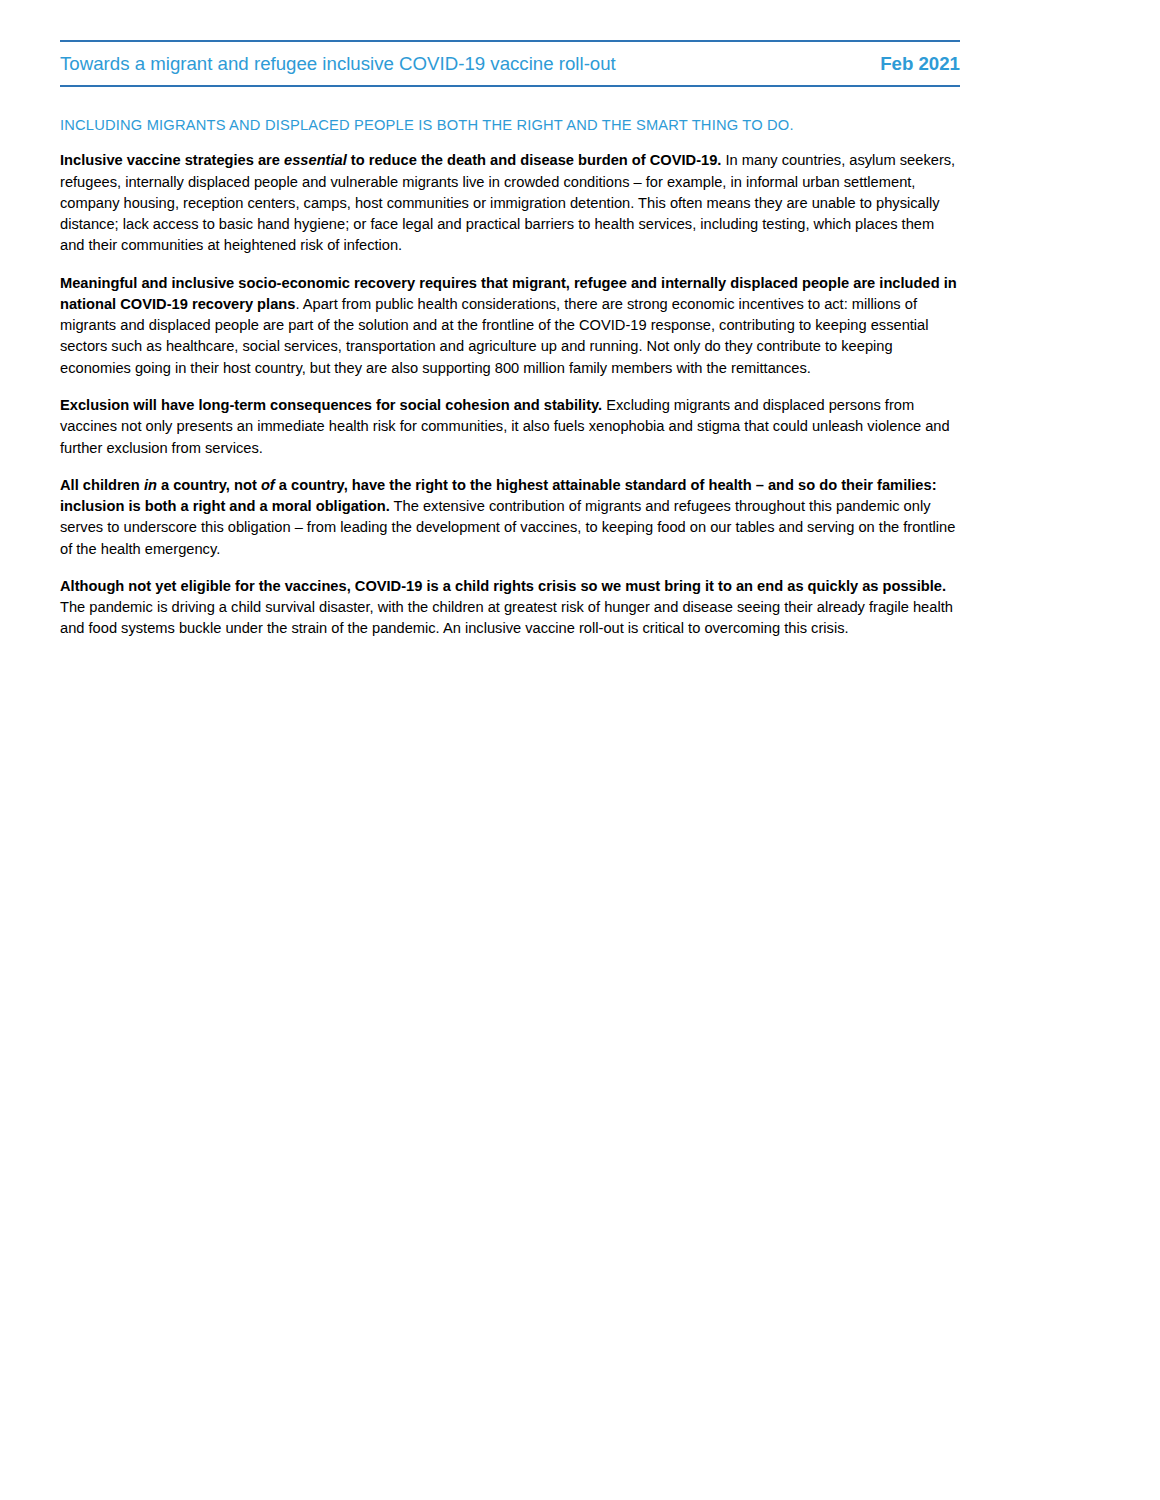Towards a migrant and refugee inclusive COVID-19 vaccine roll-out Feb 2021
INCLUDING MIGRANTS AND DISPLACED PEOPLE IS BOTH THE RIGHT AND THE SMART THING TO DO.
Inclusive vaccine strategies are essential to reduce the death and disease burden of COVID-19. In many countries, asylum seekers, refugees, internally displaced people and vulnerable migrants live in crowded conditions – for example, in informal urban settlement, company housing, reception centers, camps, host communities or immigration detention. This often means they are unable to physically distance; lack access to basic hand hygiene; or face legal and practical barriers to health services, including testing, which places them and their communities at heightened risk of infection.
Meaningful and inclusive socio-economic recovery requires that migrant, refugee and internally displaced people are included in national COVID-19 recovery plans. Apart from public health considerations, there are strong economic incentives to act: millions of migrants and displaced people are part of the solution and at the frontline of the COVID-19 response, contributing to keeping essential sectors such as healthcare, social services, transportation and agriculture up and running. Not only do they contribute to keeping economies going in their host country, but they are also supporting 800 million family members with the remittances.
Exclusion will have long-term consequences for social cohesion and stability. Excluding migrants and displaced persons from vaccines not only presents an immediate health risk for communities, it also fuels xenophobia and stigma that could unleash violence and further exclusion from services.
All children in a country, not of a country, have the right to the highest attainable standard of health – and so do their families: inclusion is both a right and a moral obligation. The extensive contribution of migrants and refugees throughout this pandemic only serves to underscore this obligation – from leading the development of vaccines, to keeping food on our tables and serving on the frontline of the health emergency.
Although not yet eligible for the vaccines, COVID-19 is a child rights crisis so we must bring it to an end as quickly as possible. The pandemic is driving a child survival disaster, with the children at greatest risk of hunger and disease seeing their already fragile health and food systems buckle under the strain of the pandemic. An inclusive vaccine roll-out is critical to overcoming this crisis.